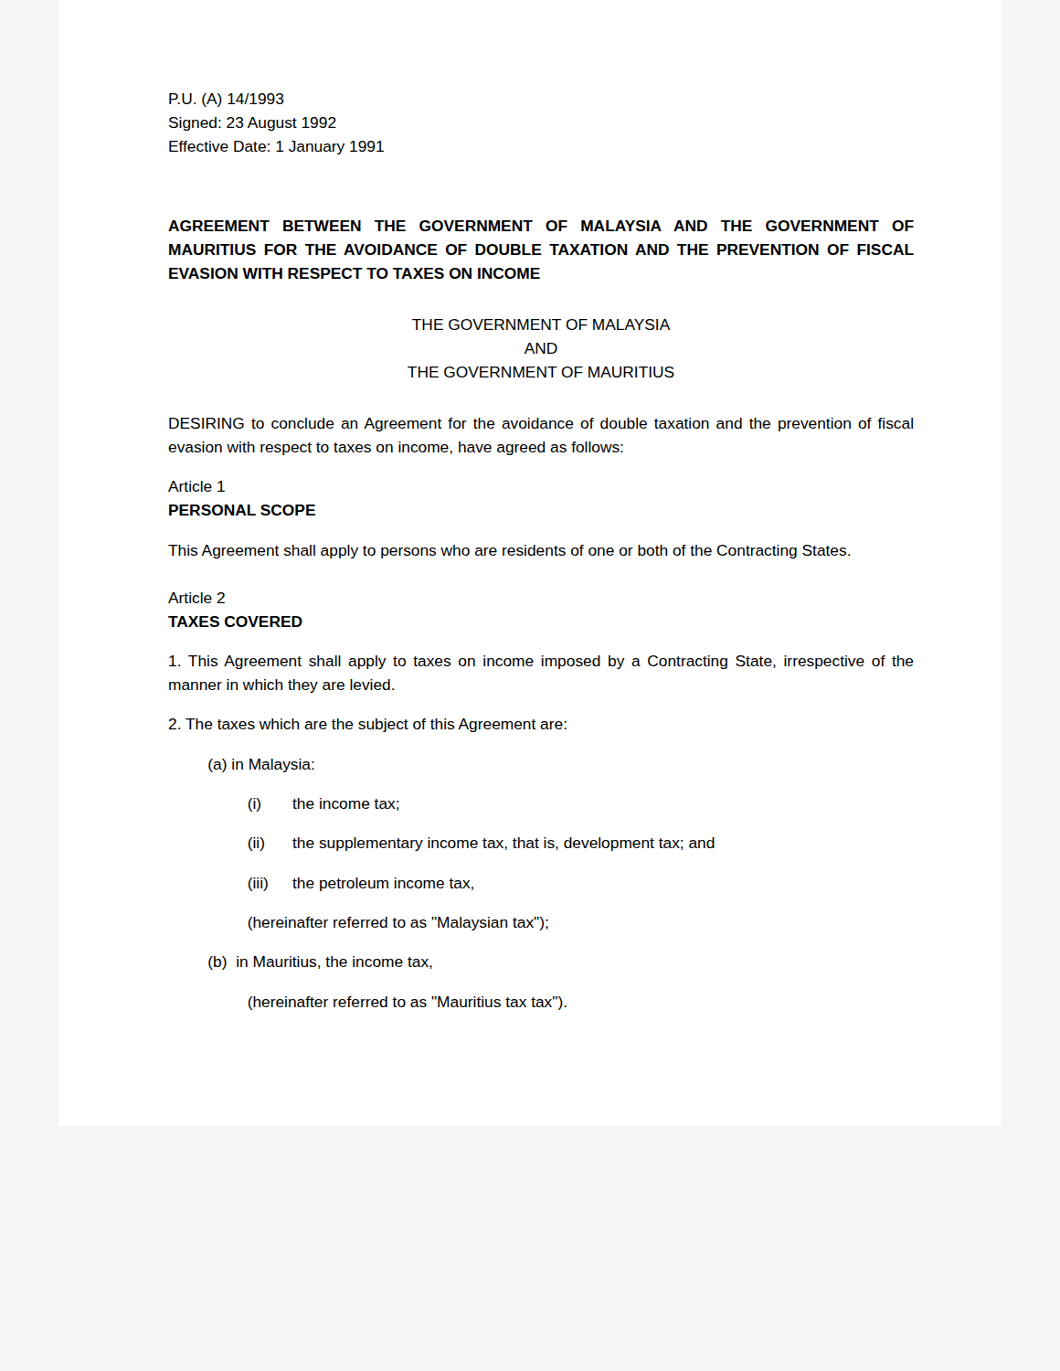P.U. (A) 14/1993
Signed: 23 August 1992
Effective Date: 1 January 1991
Agreement between the Government of Malaysia and the Government of Mauritius for the avoidance of double taxation and the prevention of fiscal evasion with respect to taxes on income
THE GOVERNMENT OF MALAYSIA
AND
THE GOVERNMENT OF MAURITIUS
DESIRING to conclude an Agreement for the avoidance of double taxation and the prevention of fiscal evasion with respect to taxes on income, have agreed as follows:
Article 1Personal Scope
This Agreement shall apply to persons who are residents of one or both of the Contracting States.
Article 2Taxes Covered
1. This Agreement shall apply to taxes on income imposed by a Contracting State, irrespective of the manner in which they are levied.
2. The taxes which are the subject of this Agreement are:
(a) in Malaysia:
(i) the income tax;
(ii) the supplementary income tax, that is, development tax; and
(iii) the petroleum income tax,
(hereinafter referred to as "Malaysian tax");
(b) in Mauritius, the income tax,
(hereinafter referred to as "Mauritius tax tax").